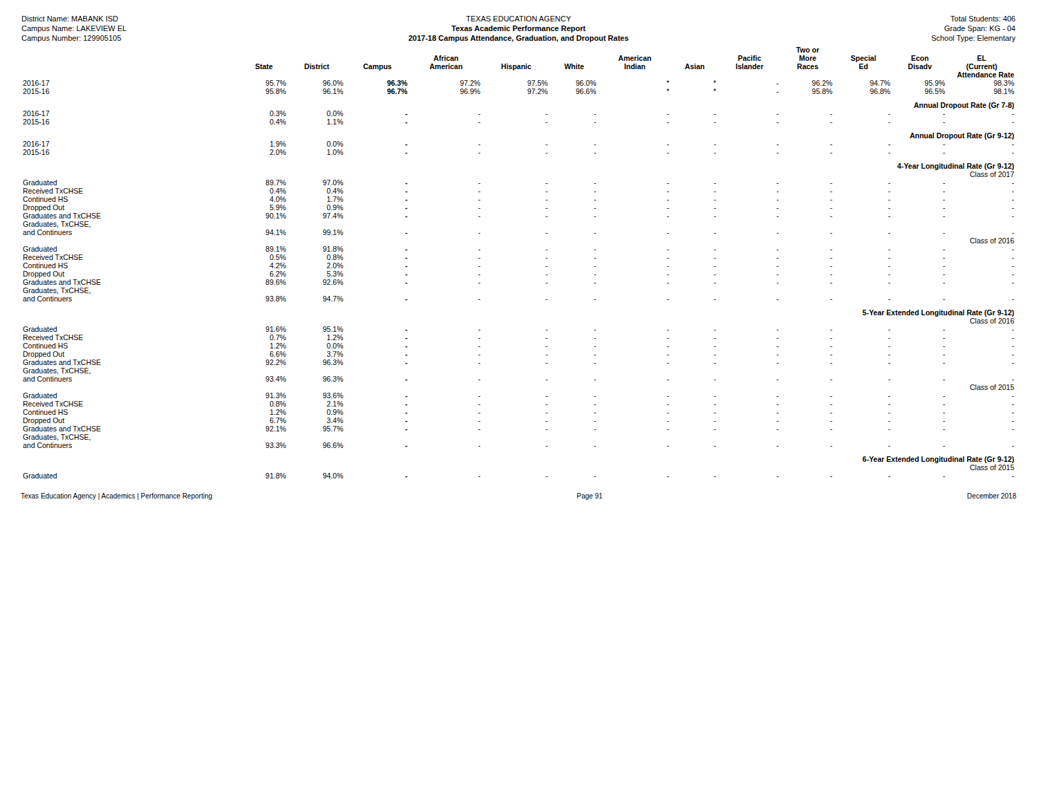| District Name: MABANK ISD | TEXAS EDUCATION AGENCY | Total Students: 406 |
| Campus Name: LAKEVIEW EL | Texas Academic Performance Report | Grade Span: KG - 04 |
| Campus Number: 129905105 | 2017-18 Campus Attendance, Graduation, and Dropout Rates | School Type: Elementary |
| | | | | African | | | American | | Pacific | Two or More | Special | Econ | EL |
| --- | --- | --- | --- | --- | --- | --- | --- | --- | --- | --- | --- | --- | --- |
| | State | District | Campus | American | Hispanic | White | Indian | Asian | Islander | Races | Ed | Disadv | (Current) |
| Attendance Rate |
| 2016-17 | 95.7% | 96.0% | 96.3% | 97.2% | 97.5% | 96.0% | * | * | - | 96.2% | 94.7% | 95.9% | 98.3% |
| 2015-16 | 95.8% | 96.1% | 96.7% | 96.9% | 97.2% | 96.6% | * | * | - | 95.8% | 96.8% | 96.5% | 98.1% |
| Annual Dropout Rate (Gr 7-8) |
| 2016-17 | 0.3% | 0.0% | - | - | - | - | - | - | - | - | - | - | - |
| 2015-16 | 0.4% | 1.1% | - | - | - | - | - | - | - | - | - | - | - |
| Annual Dropout Rate (Gr 9-12) |
| 2016-17 | 1.9% | 0.0% | - | - | - | - | - | - | - | - | - | - | - |
| 2015-16 | 2.0% | 1.0% | - | - | - | - | - | - | - | - | - | - | - |
| 4-Year Longitudinal Rate (Gr 9-12) |
| Class of 2017 |
| Graduated | 89.7% | 97.0% | - | - | - | - | - | - | - | - | - | - | - |
| Received TxCHSE | 0.4% | 0.4% | - | - | - | - | - | - | - | - | - | - | - |
| Continued HS | 4.0% | 1.7% | - | - | - | - | - | - | - | - | - | - | - |
| Dropped Out | 5.9% | 0.9% | - | - | - | - | - | - | - | - | - | - | - |
| Graduates and TxCHSE | 90.1% | 97.4% | - | - | - | - | - | - | - | - | - | - | - |
| Graduates, TxCHSE, | | | | | | | | | | | | | |
| and Continuers | 94.1% | 99.1% | - | - | - | - | - | - | - | - | - | - | - |
| Class of 2016 |
| Graduated | 89.1% | 91.8% | - | - | - | - | - | - | - | - | - | - | - |
| Received TxCHSE | 0.5% | 0.8% | - | - | - | - | - | - | - | - | - | - | - |
| Continued HS | 4.2% | 2.0% | - | - | - | - | - | - | - | - | - | - | - |
| Dropped Out | 6.2% | 5.3% | - | - | - | - | - | - | - | - | - | - | - |
| Graduates and TxCHSE | 89.6% | 92.6% | - | - | - | - | - | - | - | - | - | - | - |
| Graduates, TxCHSE, | | | | | | | | | | | | | |
| and Continuers | 93.8% | 94.7% | - | - | - | - | - | - | - | - | - | - | - |
| 5-Year Extended Longitudinal Rate (Gr 9-12) |
| Class of 2016 |
| Graduated | 91.6% | 95.1% | - | - | - | - | - | - | - | - | - | - | - |
| Received TxCHSE | 0.7% | 1.2% | - | - | - | - | - | - | - | - | - | - | - |
| Continued HS | 1.2% | 0.0% | - | - | - | - | - | - | - | - | - | - | - |
| Dropped Out | 6.6% | 3.7% | - | - | - | - | - | - | - | - | - | - | - |
| Graduates and TxCHSE | 92.2% | 96.3% | - | - | - | - | - | - | - | - | - | - | - |
| Graduates, TxCHSE, | | | | | | | | | | | | | |
| and Continuers | 93.4% | 96.3% | - | - | - | - | - | - | - | - | - | - | - |
| Class of 2015 |
| Graduated | 91.3% | 93.6% | - | - | - | - | - | - | - | - | - | - | - |
| Received TxCHSE | 0.8% | 2.1% | - | - | - | - | - | - | - | - | - | - | - |
| Continued HS | 1.2% | 0.9% | - | - | - | - | - | - | - | - | - | - | - |
| Dropped Out | 6.7% | 3.4% | - | - | - | - | - | - | - | - | - | - | - |
| Graduates and TxCHSE | 92.1% | 95.7% | - | - | - | - | - | - | - | - | - | - | - |
| Graduates, TxCHSE, | | | | | | | | | | | | | |
| and Continuers | 93.3% | 96.6% | - | - | - | - | - | - | - | - | - | - | - |
| 6-Year Extended Longitudinal Rate (Gr 9-12) |
| Class of 2015 |
| Graduated | 91.8% | 94.0% | - | - | - | - | - | - | - | - | - | - | - |
Texas Education Agency | Academics | Performance Reporting Page 91 December 2018